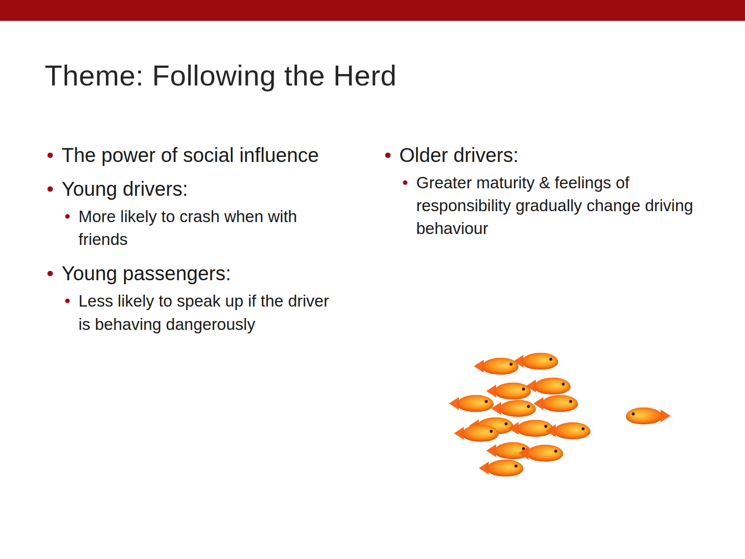Theme: Following the Herd
The power of social influence
Young drivers:
More likely to crash when with friends
Young passengers:
Less likely to speak up if the driver is behaving dangerously
Older drivers:
Greater maturity & feelings of responsibility gradually change driving behaviour